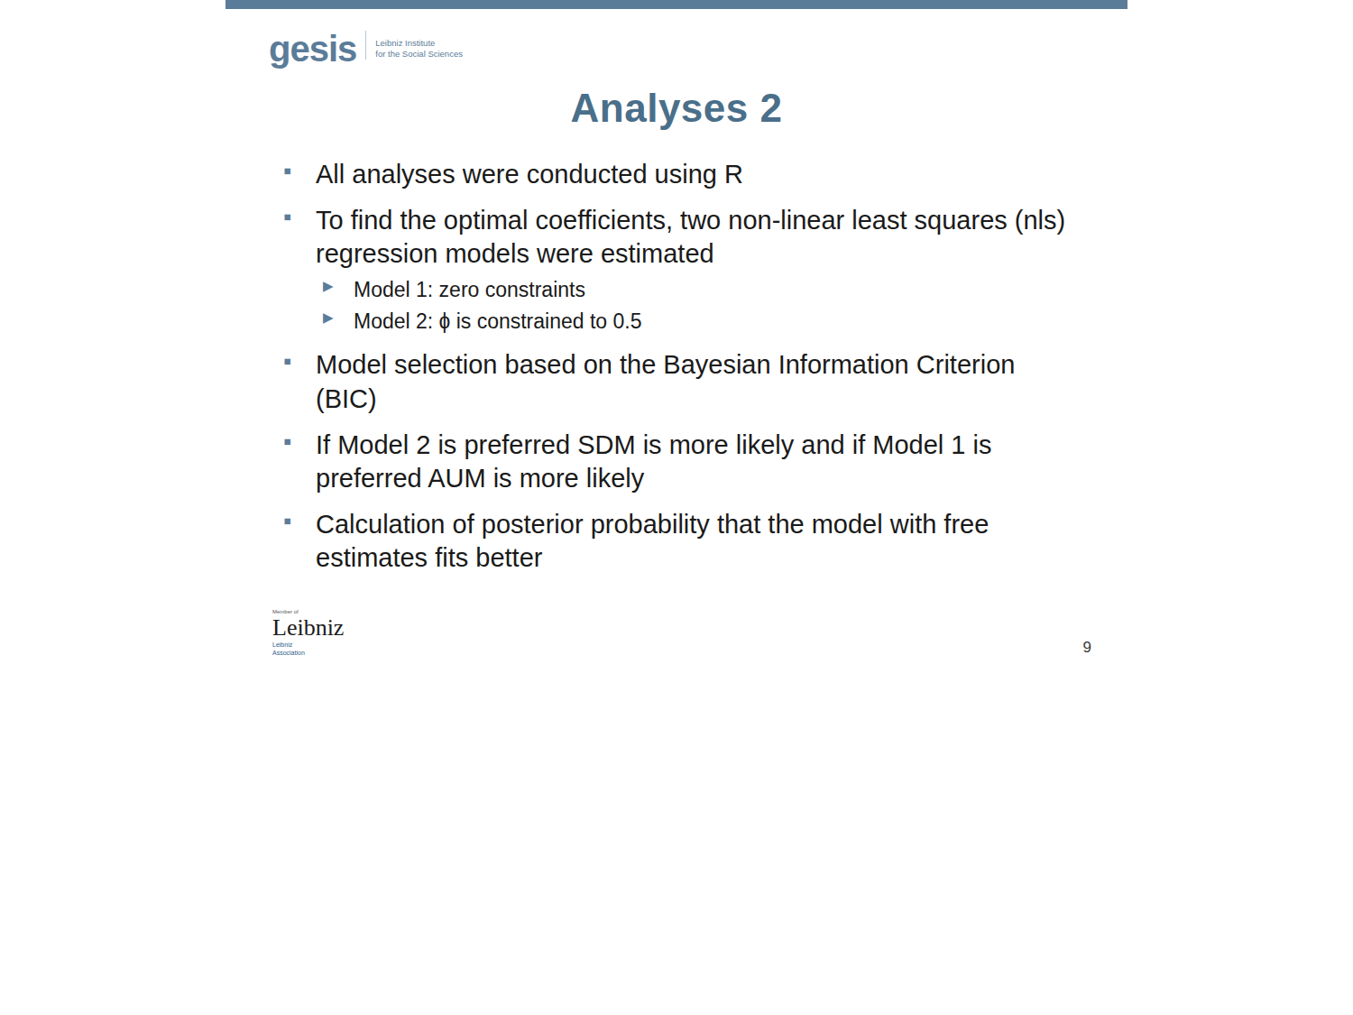gesis Leibniz Institute
for the Social Sciences
Analyses 2
All analyses were conducted using R
To find the optimal coefficients, two non-linear least squares (nls) regression models were estimated
Model 1: zero constraints
Model 2: ɸ is constrained to 0.5
Model selection based on the Bayesian Information Criterion (BIC)
If Model 2 is preferred SDM is more likely and if Model 1 is preferred AUM is more likely
Calculation of posterior probability that the model with free estimates fits better
Member of Leibniz Leibniz
Association
9